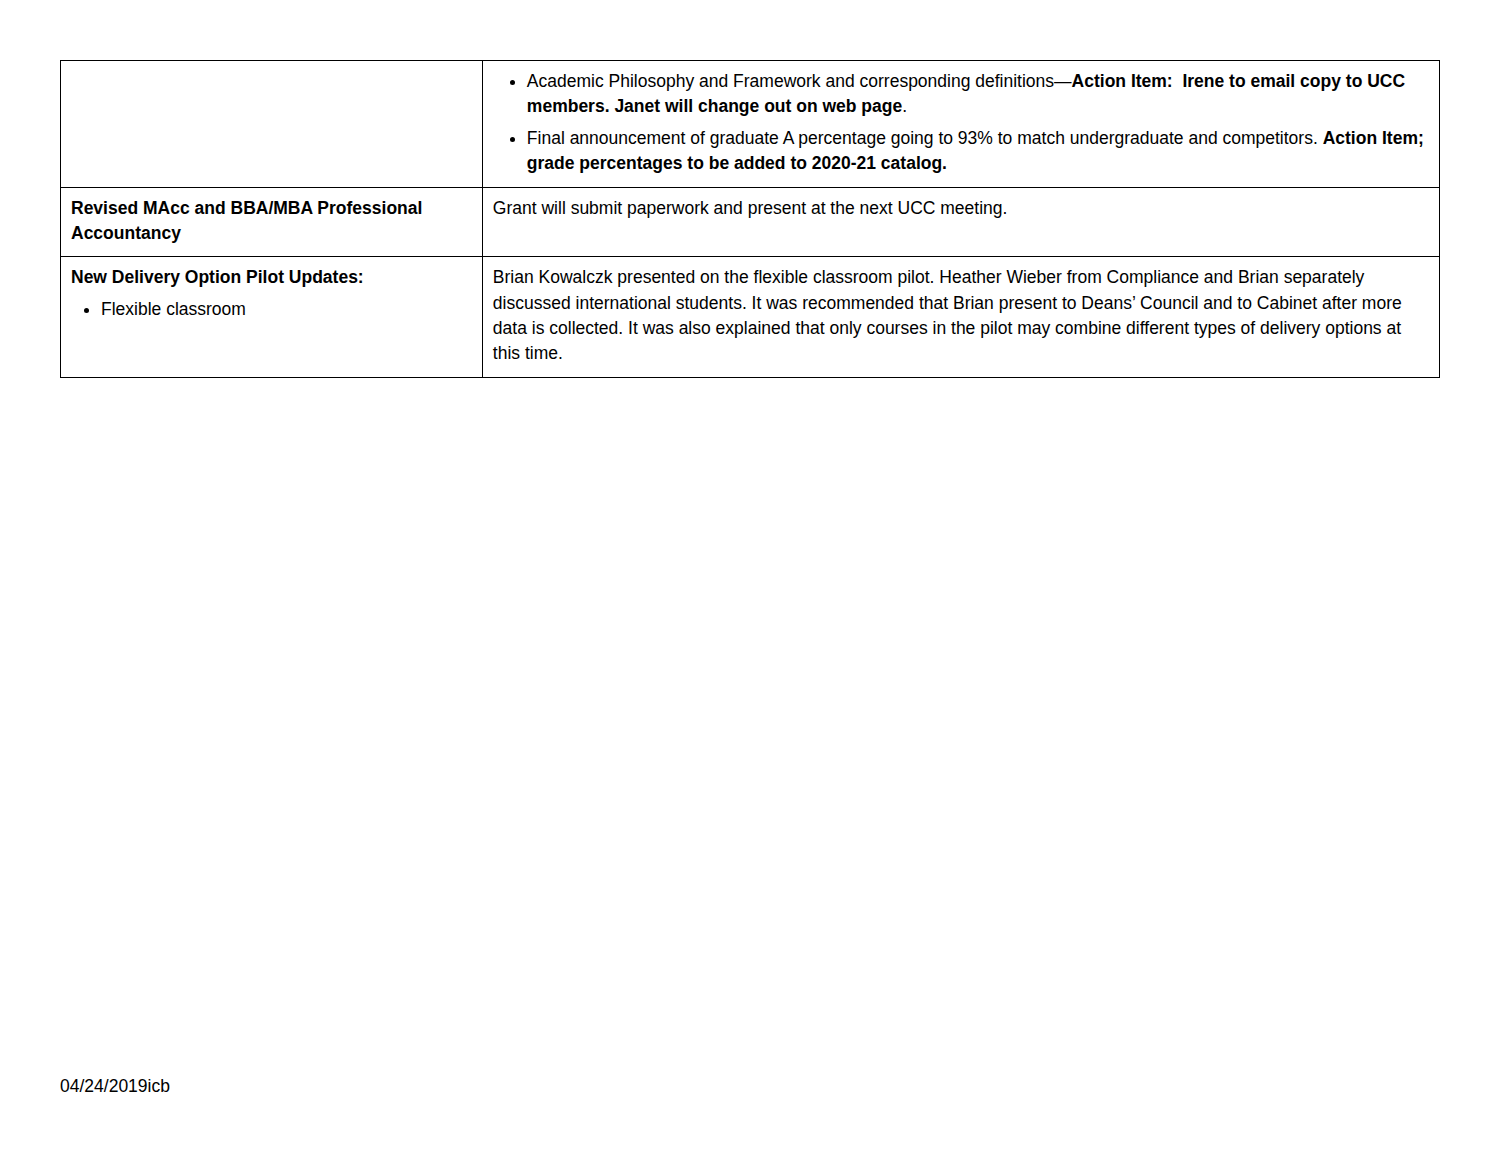| | Academic Philosophy and Framework and corresponding definitions— Action Item: Irene to email copy to UCC members. Janet will change out on web page . Final announcement of graduate A percentage going to 93% to match undergraduate and competitors. Action Item; grade percentages to be added to 2020-21 catalog. |
| Revised MAcc and BBA/MBA Professional Accountancy | Grant will submit paperwork and present at the next UCC meeting. |
| New Delivery Option Pilot Updates: Flexible classroom | Brian Kowalczk presented on the flexible classroom pilot. Heather Wieber from Compliance and Brian separately discussed international students. It was recommended that Brian present to Deans’ Council and to Cabinet after more data is collected. It was also explained that only courses in the pilot may combine different types of delivery options at this time. |
04/24/2019icb